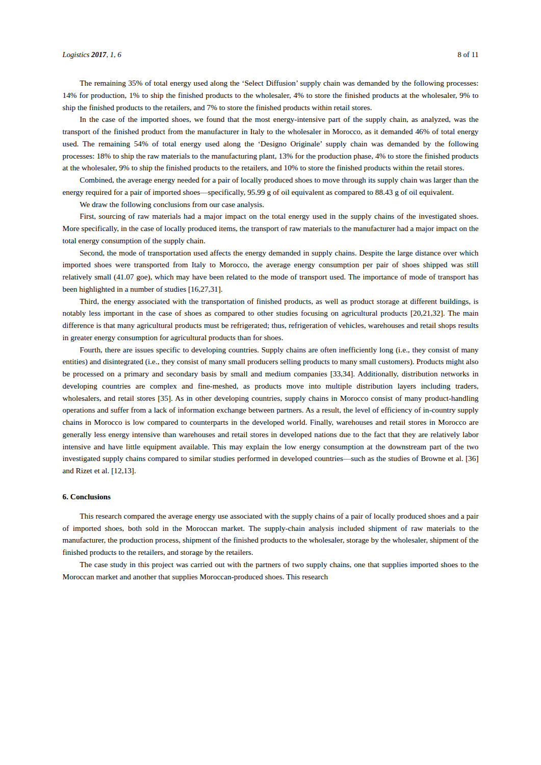Logistics 2017, 1, 6 8 of 11
The remaining 35% of total energy used along the ‘Select Diffusion’ supply chain was demanded by the following processes: 14% for production, 1% to ship the finished products to the wholesaler, 4% to store the finished products at the wholesaler, 9% to ship the finished products to the retailers, and 7% to store the finished products within retail stores.
In the case of the imported shoes, we found that the most energy-intensive part of the supply chain, as analyzed, was the transport of the finished product from the manufacturer in Italy to the wholesaler in Morocco, as it demanded 46% of total energy used. The remaining 54% of total energy used along the ‘Designo Originale’ supply chain was demanded by the following processes: 18% to ship the raw materials to the manufacturing plant, 13% for the production phase, 4% to store the finished products at the wholesaler, 9% to ship the finished products to the retailers, and 10% to store the finished products within the retail stores.
Combined, the average energy needed for a pair of locally produced shoes to move through its supply chain was larger than the energy required for a pair of imported shoes—specifically, 95.99 g of oil equivalent as compared to 88.43 g of oil equivalent.
We draw the following conclusions from our case analysis.
First, sourcing of raw materials had a major impact on the total energy used in the supply chains of the investigated shoes. More specifically, in the case of locally produced items, the transport of raw materials to the manufacturer had a major impact on the total energy consumption of the supply chain.
Second, the mode of transportation used affects the energy demanded in supply chains. Despite the large distance over which imported shoes were transported from Italy to Morocco, the average energy consumption per pair of shoes shipped was still relatively small (41.07 goe), which may have been related to the mode of transport used. The importance of mode of transport has been highlighted in a number of studies [16,27,31].
Third, the energy associated with the transportation of finished products, as well as product storage at different buildings, is notably less important in the case of shoes as compared to other studies focusing on agricultural products [20,21,32]. The main difference is that many agricultural products must be refrigerated; thus, refrigeration of vehicles, warehouses and retail shops results in greater energy consumption for agricultural products than for shoes.
Fourth, there are issues specific to developing countries. Supply chains are often inefficiently long (i.e., they consist of many entities) and disintegrated (i.e., they consist of many small producers selling products to many small customers). Products might also be processed on a primary and secondary basis by small and medium companies [33,34]. Additionally, distribution networks in developing countries are complex and fine-meshed, as products move into multiple distribution layers including traders, wholesalers, and retail stores [35]. As in other developing countries, supply chains in Morocco consist of many product-handling operations and suffer from a lack of information exchange between partners. As a result, the level of efficiency of in-country supply chains in Morocco is low compared to counterparts in the developed world. Finally, warehouses and retail stores in Morocco are generally less energy intensive than warehouses and retail stores in developed nations due to the fact that they are relatively labor intensive and have little equipment available. This may explain the low energy consumption at the downstream part of the two investigated supply chains compared to similar studies performed in developed countries—such as the studies of Browne et al. [36] and Rizet et al. [12,13].
6. Conclusions
This research compared the average energy use associated with the supply chains of a pair of locally produced shoes and a pair of imported shoes, both sold in the Moroccan market. The supply-chain analysis included shipment of raw materials to the manufacturer, the production process, shipment of the finished products to the wholesaler, storage by the wholesaler, shipment of the finished products to the retailers, and storage by the retailers.
The case study in this project was carried out with the partners of two supply chains, one that supplies imported shoes to the Moroccan market and another that supplies Moroccan-produced shoes. This research